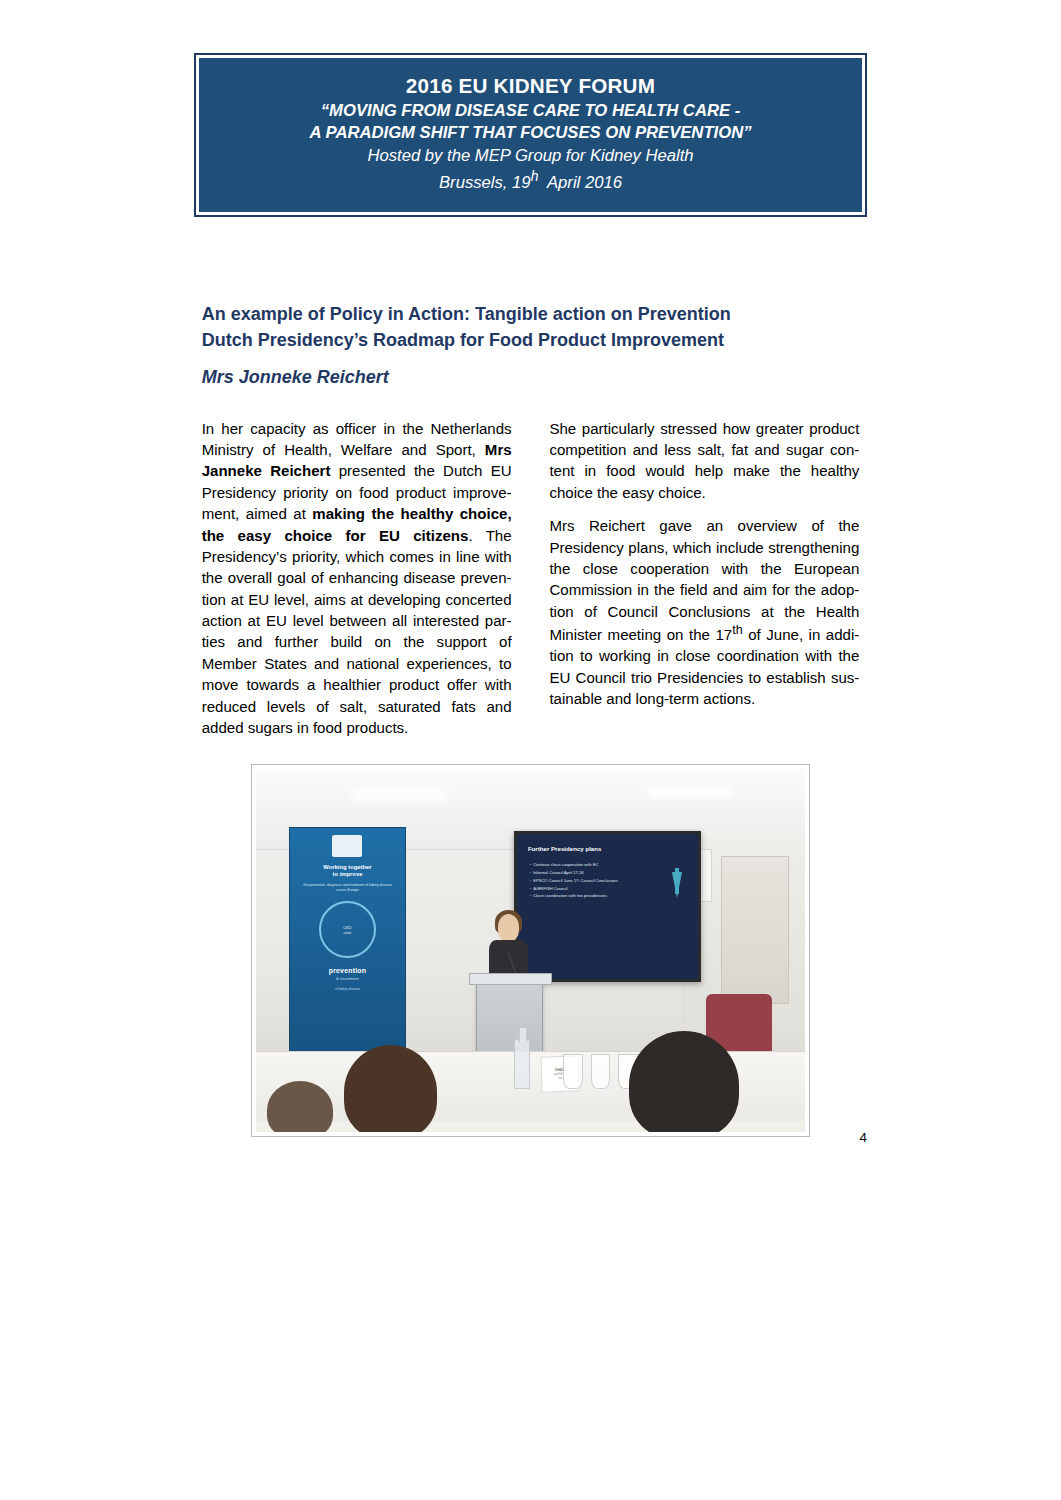2016 EU KIDNEY FORUM
“MOVING FROM DISEASE CARE TO HEALTH CARE -
A PARADIGM SHIFT THAT FOCUSES ON PREVENTION”
Hosted by the MEP Group for Kidney Health
Brussels, 19h April 2016
An example of Policy in Action: Tangible action on Prevention
Dutch Presidency’s Roadmap for Food Product Improvement
Mrs Jonneke Reichert
In her capacity as officer in the Netherlands Ministry of Health, Welfare and Sport, Mrs Janneke Reichert presented the Dutch EU Presidency priority on food product improvement, aimed at making the healthy choice, the easy choice for EU citizens. The Presidency’s priority, which comes in line with the overall goal of enhancing disease prevention at EU level, aims at developing concerted action at EU level between all interested parties and further build on the support of Member States and national experiences, to move towards a healthier product offer with reduced levels of salt, saturated fats and added sugars in food products.
She particularly stressed how greater product competition and less salt, fat and sugar content in food would help make the healthy choice the easy choice.
Mrs Reichert gave an overview of the Presidency plans, which include strengthening the close cooperation with the European Commission in the field and aim for the adoption of Council Conclusions at the Health Minister meeting on the 17th of June, in addition to working in close coordination with the EU Council trio Presidencies to establish sustainable and long-term actions.
Working together
to improve
the prevention, diagnosis and treatment of kidney disease across Europe
CKD
care
prevention& treatment
of kidney disease
Further Presidency plans
Continue close cooperation with EC
Informal Council April 17,18
EPSCO Council June 17: Council Conclusions
AGRIFISH Council
Close coordination with trio presidencies
THONHOTELS
XII
4